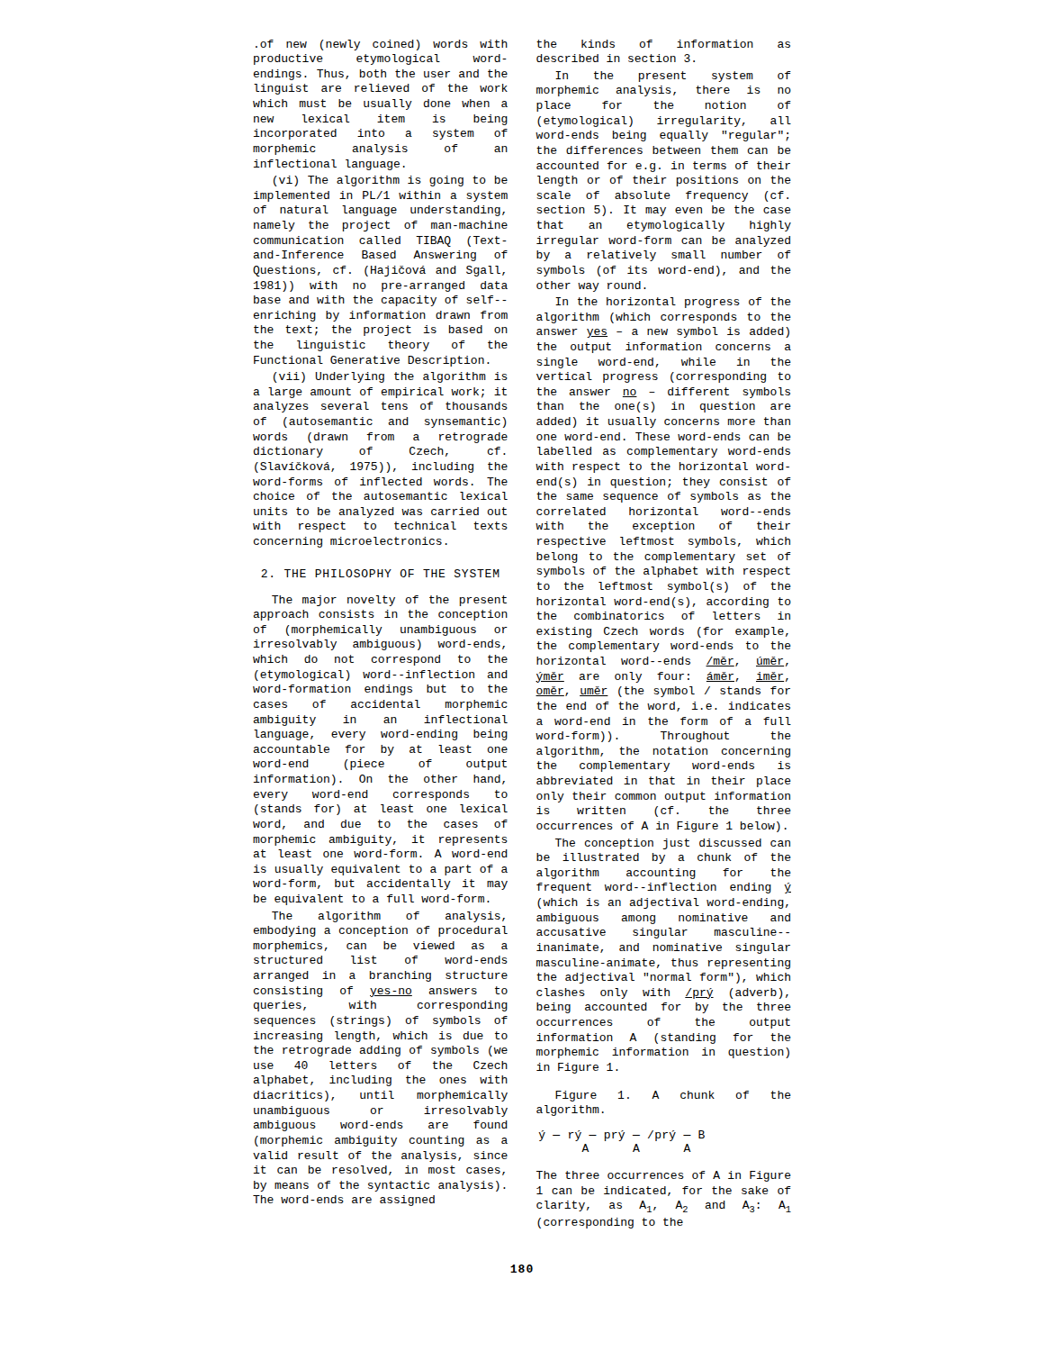.of new (newly coined) words with productive etymological word-endings. Thus, both the user and the linguist are relieved of the work which must be usually done when a new lexical item is being incorporated into a system of morphemic analysis of an inflectional language.
(vi) The algorithm is going to be implemented in PL/1 within a system of natural language understanding, namely the project of man-machine communication called TIBAQ (Text-and-Inference Based Answering of Questions, cf. (Hajičová and Sgall, 1981)) with no pre-arranged data base and with the capacity of self--enriching by information drawn from the text; the project is based on the linguistic theory of the Functional Generative Description.
(vii) Underlying the algorithm is a large amount of empirical work; it analyzes several tens of thousands of (autosemantic and synsemantic) words (drawn from a retrograde dictionary of Czech, cf. (Slavíčková, 1975)), including the word-forms of inflected words. The choice of the autosemantic lexical units to be analyzed was carried out with respect to technical texts concerning microelectronics.
2. THE PHILOSOPHY OF THE SYSTEM
The major novelty of the present approach consists in the conception of (morphemically unambiguous or irresolvably ambiguous) word-ends, which do not correspond to the (etymological) word--inflection and word-formation endings but to the cases of accidental morphemic ambiguity in an inflectional language, every word-ending being accountable for by at least one word-end (piece of output information). On the other hand, every word-end corresponds to (stands for) at least one lexical word, and due to the cases of morphemic ambiguity, it represents at least one word-form. A word-end is usually equivalent to a part of a word-form, but accidentally it may be equivalent to a full word-form.
The algorithm of analysis, embodying a conception of procedural morphemics, can be viewed as a structured list of word-ends arranged in a branching structure consisting of yes-no answers to queries, with corresponding sequences (strings) of symbols of increasing length, which is due to the retrograde adding of symbols (we use 40 letters of the Czech alphabet, including the ones with diacritics), until morphemically unambiguous or irresolvably ambiguous word-ends are found (morphemic ambiguity counting as a valid result of the analysis, since it can be resolved, in most cases, by means of the syntactic analysis). The word-ends are assigned
the kinds of information as described in section 3.
In the present system of morphemic analysis, there is no place for the notion of (etymological) irregularity, all word-ends being equally "regular"; the differences between them can be accounted for e.g. in terms of their length or of their positions on the scale of absolute frequency (cf. section 5). It may even be the case that an etymologically highly irregular word-form can be analyzed by a relatively small number of symbols (of its word-end), and the other way round.
In the horizontal progress of the algorithm (which corresponds to the answer yes – a new symbol is added) the output information concerns a single word-end, while in the vertical progress (corresponding to the answer no – different symbols than the one(s) in question are added) it usually concerns more than one word-end. These word-ends can be labelled as complementary word-ends with respect to the horizontal word-end(s) in question; they consist of the same sequence of symbols as the correlated horizontal word--ends with the exception of their respective leftmost symbols, which belong to the complementary set of symbols of the alphabet with respect to the leftmost symbol(s) of the horizontal word-end(s), according to the combinatorics of letters in existing Czech words (for example, the complementary word-ends to the horizontal word--ends /měr, úměr, ýměr are only four: áměr, iměr, oměr, uměr (the symbol / stands for the end of the word, i.e. indicates a word-end in the form of a full word-form)). Throughout the algorithm, the notation concerning the complementary word-ends is abbreviated in that in their place only their common output information is written (cf. the three occurrences of A in Figure 1 below).
The conception just discussed can be illustrated by a chunk of the algorithm accounting for the frequent word--inflection ending ý (which is an adjectival word-ending, ambiguous among nominative and accusative singular masculine--inanimate, and nominative singular masculine-animate, thus representing the adjectival "normal form"), which clashes only with /prý (adverb), being accounted for by the three occurrences of the output information A (standing for the morphemic information in question) in Figure 1.
Figure 1. A chunk of the algorithm.
ý — rý — prý — /prý — B A A A
The three occurrences of A in Figure 1 can be indicated, for the sake of clarity, as A1, A2 and A3: A1 (corresponding to the
180